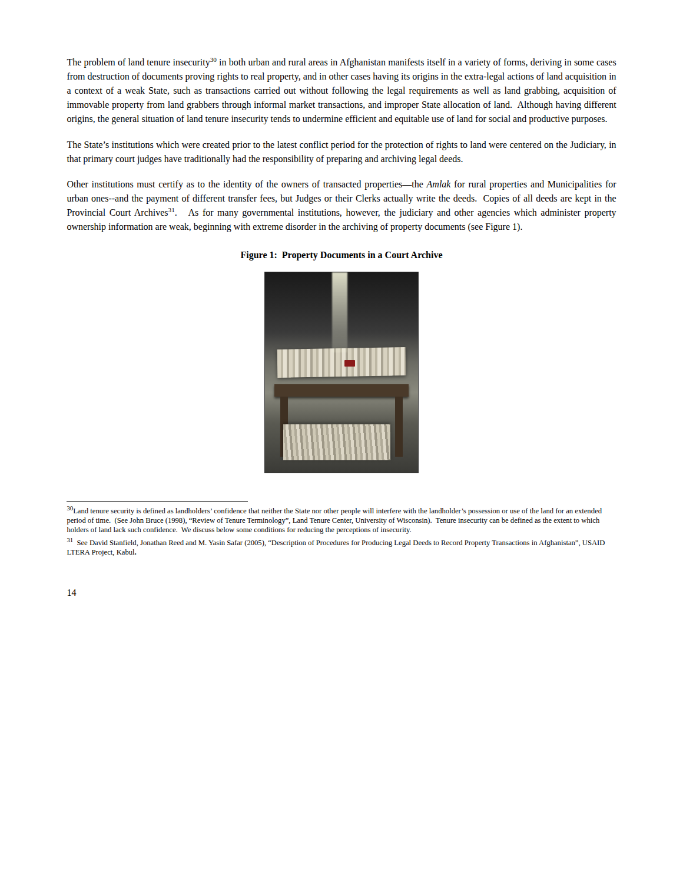The problem of land tenure insecurity30 in both urban and rural areas in Afghanistan manifests itself in a variety of forms, deriving in some cases from destruction of documents proving rights to real property, and in other cases having its origins in the extra-legal actions of land acquisition in a context of a weak State, such as transactions carried out without following the legal requirements as well as land grabbing, acquisition of immovable property from land grabbers through informal market transactions, and improper State allocation of land. Although having different origins, the general situation of land tenure insecurity tends to undermine efficient and equitable use of land for social and productive purposes.
The State’s institutions which were created prior to the latest conflict period for the protection of rights to land were centered on the Judiciary, in that primary court judges have traditionally had the responsibility of preparing and archiving legal deeds.
Other institutions must certify as to the identity of the owners of transacted properties—the Amlak for rural properties and Municipalities for urban ones--and the payment of different transfer fees, but Judges or their Clerks actually write the deeds. Copies of all deeds are kept in the Provincial Court Archives31. As for many governmental institutions, however, the judiciary and other agencies which administer property ownership information are weak, beginning with extreme disorder in the archiving of property documents (see Figure 1).
Figure 1: Property Documents in a Court Archive
30Land tenure security is defined as landholders’ confidence that neither the State nor other people will interfere with the landholder’s possession or use of the land for an extended period of time. (See John Bruce (1998), “Review of Tenure Terminology”, Land Tenure Center, University of Wisconsin). Tenure insecurity can be defined as the extent to which holders of land lack such confidence. We discuss below some conditions for reducing the perceptions of insecurity.
31 See David Stanfield, Jonathan Reed and M. Yasin Safar (2005), “Description of Procedures for Producing Legal Deeds to Record Property Transactions in Afghanistan”, USAID LTERA Project, Kabul.
14